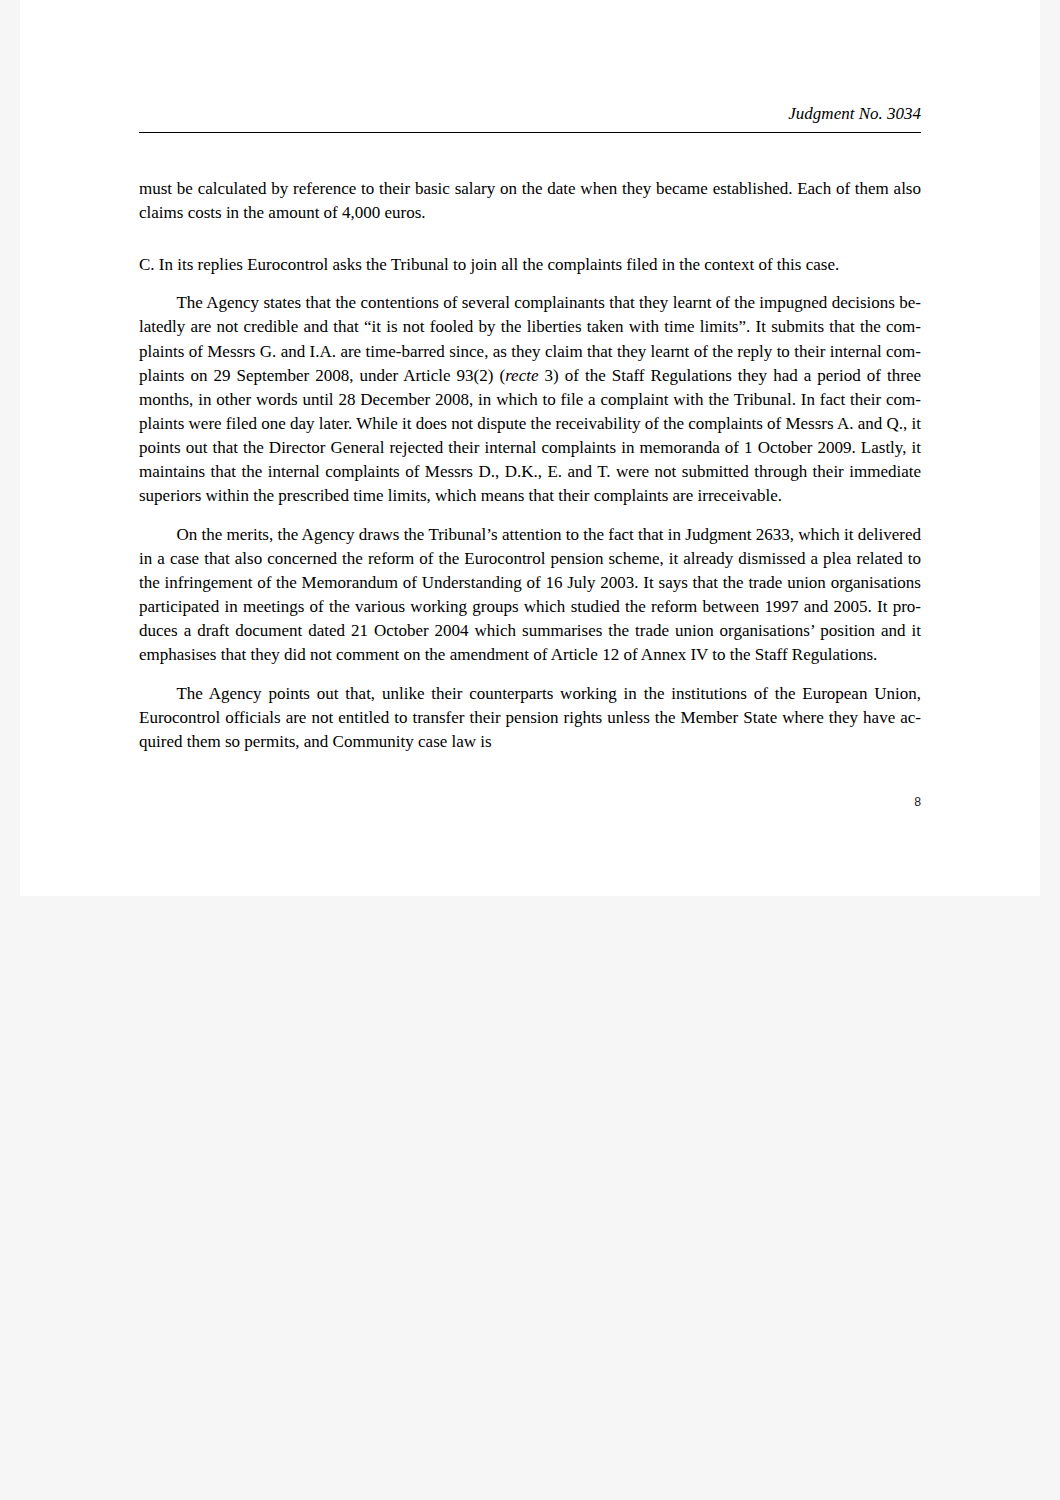Judgment No. 3034
must be calculated by reference to their basic salary on the date when they became established. Each of them also claims costs in the amount of 4,000 euros.
C. In its replies Eurocontrol asks the Tribunal to join all the complaints filed in the context of this case.
The Agency states that the contentions of several complainants that they learnt of the impugned decisions belatedly are not credible and that “it is not fooled by the liberties taken with time limits”. It submits that the complaints of Messrs G. and I.A. are time-barred since, as they claim that they learnt of the reply to their internal complaints on 29 September 2008, under Article 93(2) (recte 3) of the Staff Regulations they had a period of three months, in other words until 28 December 2008, in which to file a complaint with the Tribunal. In fact their complaints were filed one day later. While it does not dispute the receivability of the complaints of Messrs A. and Q., it points out that the Director General rejected their internal complaints in memoranda of 1 October 2009. Lastly, it maintains that the internal complaints of Messrs D., D.K., E. and T. were not submitted through their immediate superiors within the prescribed time limits, which means that their complaints are irreceivable.
On the merits, the Agency draws the Tribunal’s attention to the fact that in Judgment 2633, which it delivered in a case that also concerned the reform of the Eurocontrol pension scheme, it already dismissed a plea related to the infringement of the Memorandum of Understanding of 16 July 2003. It says that the trade union organisations participated in meetings of the various working groups which studied the reform between 1997 and 2005. It produces a draft document dated 21 October 2004 which summarises the trade union organisations’ position and it emphasises that they did not comment on the amendment of Article 12 of Annex IV to the Staff Regulations.
The Agency points out that, unlike their counterparts working in the institutions of the European Union, Eurocontrol officials are not entitled to transfer their pension rights unless the Member State where they have acquired them so permits, and Community case law is
8